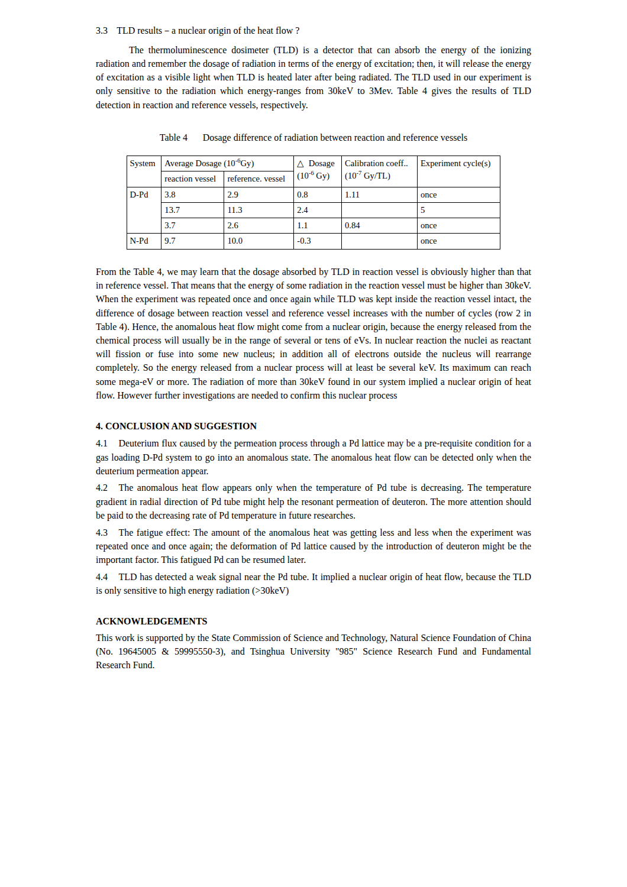3.3 TLD results－a nuclear origin of the heat flow ?
The thermoluminescence dosimeter (TLD) is a detector that can absorb the energy of the ionizing radiation and remember the dosage of radiation in terms of the energy of excitation; then, it will release the energy of excitation as a visible light when TLD is heated later after being radiated. The TLD used in our experiment is only sensitive to the radiation which energy-ranges from 30keV to 3Mev. Table 4 gives the results of TLD detection in reaction and reference vessels, respectively.
Table 4 Dosage difference of radiation between reaction and reference vessels
| System | Average Dosage (10 -6 Gy) | △ Dosage (10 -6 Gy) | Calibration coeff.. (10 -7 Gy/TL) | Experiment cycle(s) |
| reaction vessel | reference. vessel |
| D-Pd | 3.8 | 2.9 | 0.8 | 1.11 | once |
| 13.7 | 11.3 | 2.4 | | 5 |
| 3.7 | 2.6 | 1.1 | 0.84 | once |
| N-Pd | 9.7 | 10.0 | -0.3 | | once |
From the Table 4, we may learn that the dosage absorbed by TLD in reaction vessel is obviously higher than that in reference vessel. That means that the energy of some radiation in the reaction vessel must be higher than 30keV. When the experiment was repeated once and once again while TLD was kept inside the reaction vessel intact, the difference of dosage between reaction vessel and reference vessel increases with the number of cycles (row 2 in Table 4). Hence, the anomalous heat flow might come from a nuclear origin, because the energy released from the chemical process will usually be in the range of several or tens of eVs. In nuclear reaction the nuclei as reactant will fission or fuse into some new nucleus; in addition all of electrons outside the nucleus will rearrange completely. So the energy released from a nuclear process will at least be several keV. Its maximum can reach some mega-eV or more. The radiation of more than 30keV found in our system implied a nuclear origin of heat flow. However further investigations are needed to confirm this nuclear process
4. CONCLUSION AND SUGGESTION
4.1 Deuterium flux caused by the permeation process through a Pd lattice may be a pre-requisite condition for a gas loading D-Pd system to go into an anomalous state. The anomalous heat flow can be detected only when the deuterium permeation appear.
4.2 The anomalous heat flow appears only when the temperature of Pd tube is decreasing. The temperature gradient in radial direction of Pd tube might help the resonant permeation of deuteron. The more attention should be paid to the decreasing rate of Pd temperature in future researches.
4.3 The fatigue effect: The amount of the anomalous heat was getting less and less when the experiment was repeated once and once again; the deformation of Pd lattice caused by the introduction of deuteron might be the important factor. This fatigued Pd can be resumed later.
4.4 TLD has detected a weak signal near the Pd tube. It implied a nuclear origin of heat flow, because the TLD is only sensitive to high energy radiation (>30keV)
ACKNOWLEDGEMENTS
This work is supported by the State Commission of Science and Technology, Natural Science Foundation of China (No. 19645005 & 59995550-3), and Tsinghua University "985" Science Research Fund and Fundamental Research Fund.